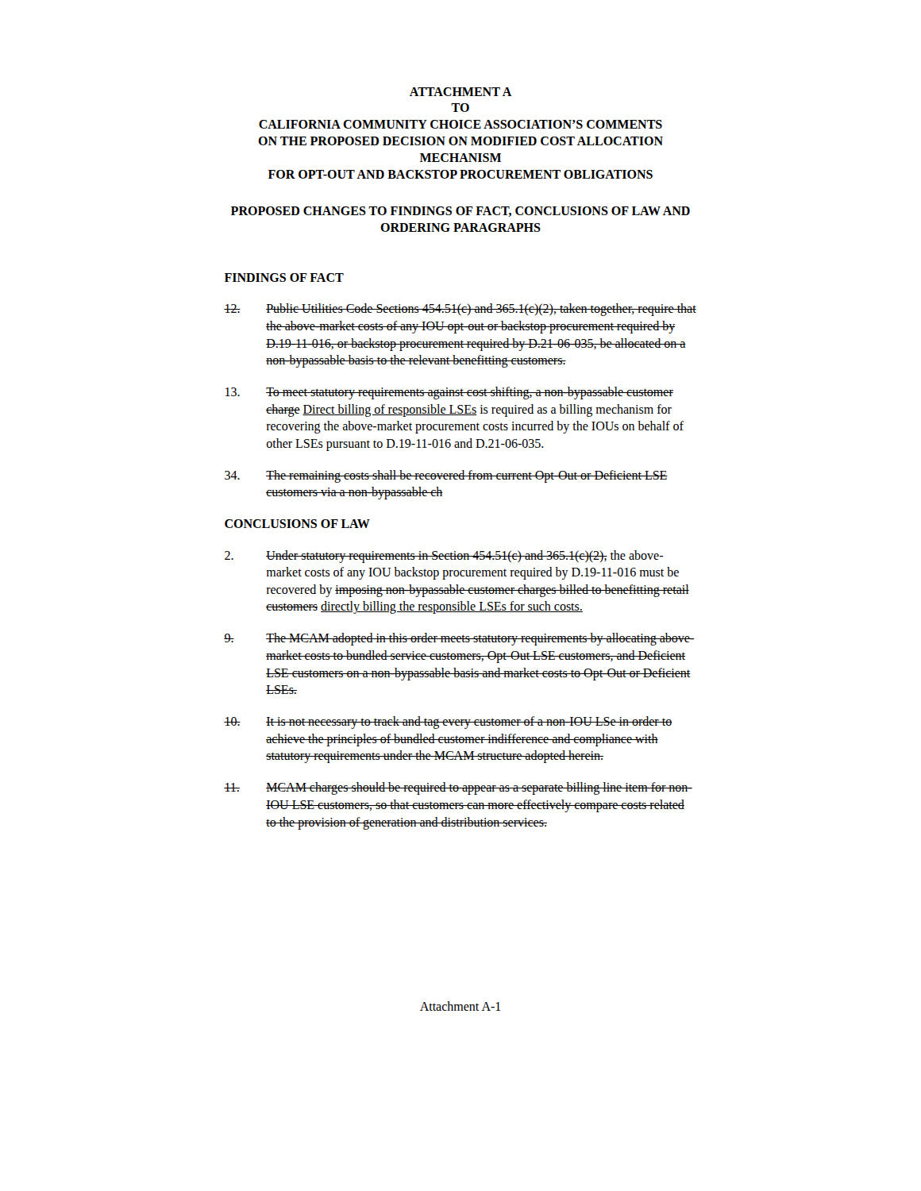Attachment A to California Community Choice Association’s Comments on the Proposed Decision on Modified Cost Allocation Mechanism for Opt-Out and Backstop Procurement Obligations
Proposed Changes to Findings of Fact, Conclusions of Law and Ordering Paragraphs
Findings of Fact
12. Public Utilities Code Sections 454.51(c) and 365.1(c)(2), taken together, require that the above-market costs of any IOU opt-out or backstop procurement required by D.19-11-016, or backstop procurement required by D.21-06-035, be allocated on a non-bypassable basis to the relevant benefitting customers.
13. To meet statutory requirements against cost shifting, a non-bypassable customer charge Direct billing of responsible LSEs is required as a billing mechanism for recovering the above-market procurement costs incurred by the IOUs on behalf of other LSEs pursuant to D.19-11-016 and D.21-06-035.
34. The remaining costs shall be recovered from current Opt-Out or Deficient LSE customers via a non-bypassable ch
Conclusions of Law
2. Under statutory requirements in Section 454.51(c) and 365.1(c)(2), the above-market costs of any IOU backstop procurement required by D.19-11-016 must be recovered by imposing non-bypassable customer charges billed to benefitting retail customers directly billing the responsible LSEs for such costs.
9. The MCAM adopted in this order meets statutory requirements by allocating above-market costs to bundled service customers, Opt-Out LSE customers, and Deficient LSE customers on a non-bypassable basis and market costs to Opt-Out or Deficient LSEs.
10. It is not necessary to track and tag every customer of a non-IOU LSe in order to achieve the principles of bundled customer indifference and compliance with statutory requirements under the MCAM structure adopted herein.
11. MCAM charges should be required to appear as a separate billing line item for non-IOU LSE customers, so that customers can more effectively compare costs related to the provision of generation and distribution services.
Attachment A-1